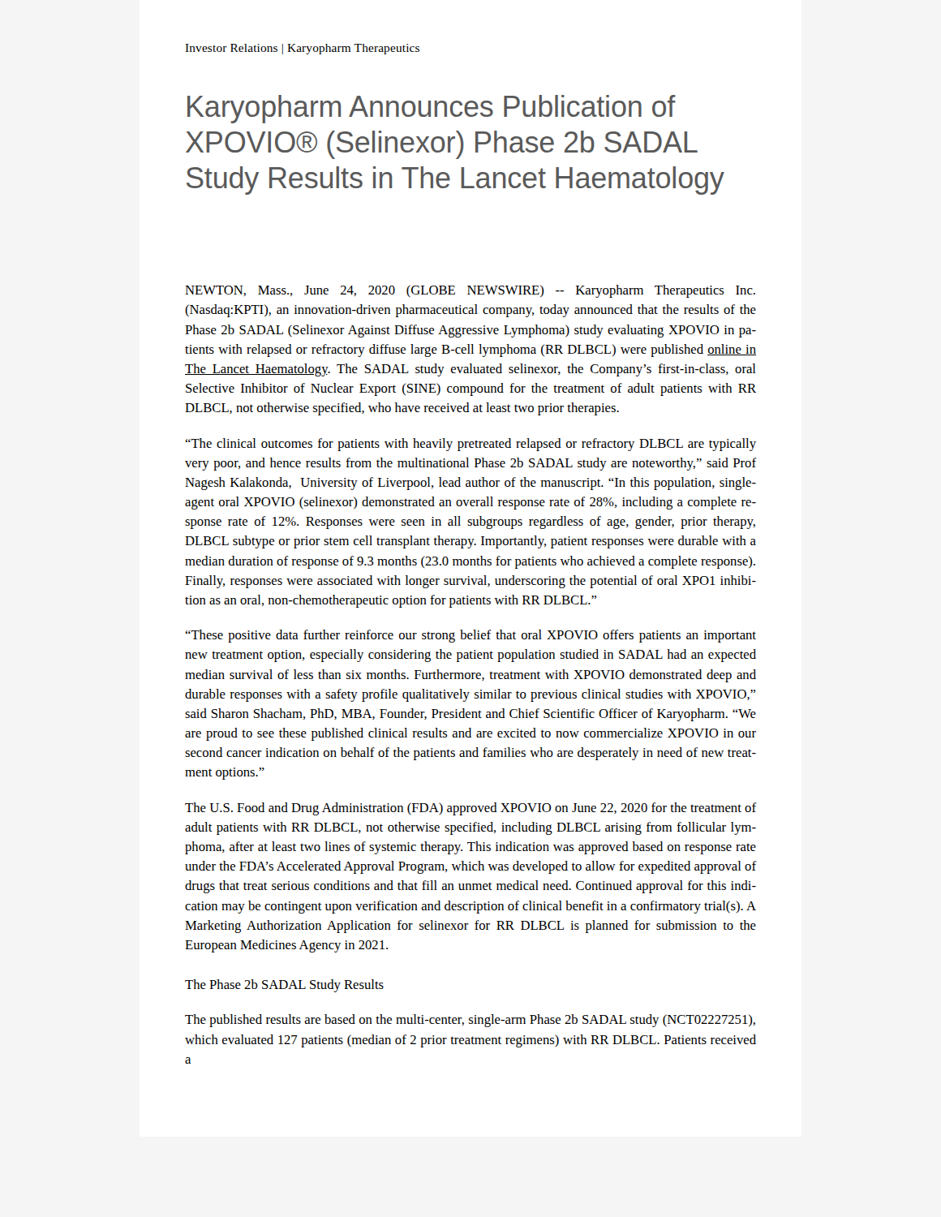Investor Relations | Karyopharm Therapeutics
Karyopharm Announces Publication of XPOVIO® (Selinexor) Phase 2b SADAL Study Results in The Lancet Haematology
NEWTON, Mass., June 24, 2020 (GLOBE NEWSWIRE) -- Karyopharm Therapeutics Inc. (Nasdaq:KPTI), an innovation-driven pharmaceutical company, today announced that the results of the Phase 2b SADAL (Selinexor Against Diffuse Aggressive Lymphoma) study evaluating XPOVIO in patients with relapsed or refractory diffuse large B-cell lymphoma (RR DLBCL) were published online in The Lancet Haematology. The SADAL study evaluated selinexor, the Company’s first-in-class, oral Selective Inhibitor of Nuclear Export (SINE) compound for the treatment of adult patients with RR DLBCL, not otherwise specified, who have received at least two prior therapies.
“The clinical outcomes for patients with heavily pretreated relapsed or refractory DLBCL are typically very poor, and hence results from the multinational Phase 2b SADAL study are noteworthy,” said Prof Nagesh Kalakonda, University of Liverpool, lead author of the manuscript. “In this population, single-agent oral XPOVIO (selinexor) demonstrated an overall response rate of 28%, including a complete response rate of 12%. Responses were seen in all subgroups regardless of age, gender, prior therapy, DLBCL subtype or prior stem cell transplant therapy. Importantly, patient responses were durable with a median duration of response of 9.3 months (23.0 months for patients who achieved a complete response). Finally, responses were associated with longer survival, underscoring the potential of oral XPO1 inhibition as an oral, non-chemotherapeutic option for patients with RR DLBCL.”
“These positive data further reinforce our strong belief that oral XPOVIO offers patients an important new treatment option, especially considering the patient population studied in SADAL had an expected median survival of less than six months. Furthermore, treatment with XPOVIO demonstrated deep and durable responses with a safety profile qualitatively similar to previous clinical studies with XPOVIO,” said Sharon Shacham, PhD, MBA, Founder, President and Chief Scientific Officer of Karyopharm. “We are proud to see these published clinical results and are excited to now commercialize XPOVIO in our second cancer indication on behalf of the patients and families who are desperately in need of new treatment options.”
The U.S. Food and Drug Administration (FDA) approved XPOVIO on June 22, 2020 for the treatment of adult patients with RR DLBCL, not otherwise specified, including DLBCL arising from follicular lymphoma, after at least two lines of systemic therapy. This indication was approved based on response rate under the FDA’s Accelerated Approval Program, which was developed to allow for expedited approval of drugs that treat serious conditions and that fill an unmet medical need. Continued approval for this indication may be contingent upon verification and description of clinical benefit in a confirmatory trial(s). A Marketing Authorization Application for selinexor for RR DLBCL is planned for submission to the European Medicines Agency in 2021.
The Phase 2b SADAL Study Results
The published results are based on the multi-center, single-arm Phase 2b SADAL study (NCT02227251), which evaluated 127 patients (median of 2 prior treatment regimens) with RR DLBCL. Patients received a